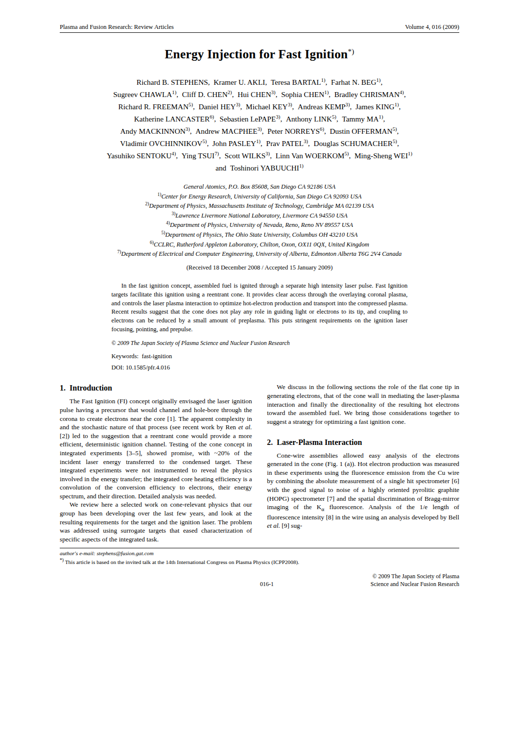Plasma and Fusion Research: Review Articles Volume 4, 016 (2009)
Energy Injection for Fast Ignition*)
Richard B. STEPHENS, Kramer U. AKLI, Teresa BARTAL1), Farhat N. BEG1),
Sugreev CHAWLA1), Cliff D. CHEN2), Hui CHEN3), Sophia CHEN1), Bradley CHRISMAN4),
Richard R. FREEMAN5), Daniel HEY3), Michael KEY3), Andreas KEMP3), James KING1),
Katherine LANCASTER6), Sebastien LePAPE3), Anthony LINK5), Tammy MA1),
Andy MACKINNON3), Andrew MACPHEE3), Peter NORREYS6), Dustin OFFERMAN5),
Vladimir OVCHINNIKOV5), John PASLEY1), Prav PATEL3), Douglas SCHUMACHER5),
Yasuhiko SENTOKU4), Ying TSUI7), Scott WILKS3), Linn Van WOERKOM5), Ming-Sheng WEI1)
and Toshinori YABUUCHI1)
General Atomics, P.O. Box 85608, San Diego CA 92186 USA
1)Center for Energy Research, University of California, San Diego CA 92093 USA
2)Department of Physics, Massachusetts Institute of Technology, Cambridge MA 02139 USA
3)Lawrence Livermore National Laboratory, Livermore CA 94550 USA
4)Department of Physics, University of Nevada, Reno, Reno NV 89557 USA
5)Department of Physics, The Ohio State University, Columbus OH 43210 USA
6)CCLRC, Rutherford Appleton Laboratory, Chilton, Oxon, OX11 0QX, United Kingdom
7)Department of Electrical and Computer Engineering, University of Alberta, Edmonton Alberta T6G 2V4 Canada
(Received 18 December 2008 / Accepted 15 January 2009)
In the fast ignition concept, assembled fuel is ignited through a separate high intensity laser pulse. Fast Ignition targets facilitate this ignition using a reentrant cone. It provides clear access through the overlaying coronal plasma, and controls the laser plasma interaction to optimize hot-electron production and transport into the compressed plasma. Recent results suggest that the cone does not play any role in guiding light or electrons to its tip, and coupling to electrons can be reduced by a small amount of preplasma. This puts stringent requirements on the ignition laser focusing, pointing, and prepulse.
© 2009 The Japan Society of Plasma Science and Nuclear Fusion Research
Keywords: fast-ignition
DOI: 10.1585/pfr.4.016
1. Introduction
The Fast Ignition (FI) concept originally envisaged the laser ignition pulse having a precursor that would channel and hole-bore through the corona to create electrons near the core [1]. The apparent complexity in and the stochastic nature of that process (see recent work by Ren et al. [2]) led to the suggestion that a reentrant cone would provide a more efficient, deterministic ignition channel. Testing of the cone concept in integrated experiments [3–5], showed promise, with ~20% of the incident laser energy transferred to the condensed target. These integrated experiments were not instrumented to reveal the physics involved in the energy transfer; the integrated core heating efficiency is a convolution of the conversion efficiency to electrons, their energy spectrum, and their direction. Detailed analysis was needed.
We review here a selected work on cone-relevant physics that our group has been developing over the last few years, and look at the resulting requirements for the target and the ignition laser. The problem was addressed using surrogate targets that eased characterization of specific aspects of the integrated task.
We discuss in the following sections the role of the flat cone tip in generating electrons, that of the cone wall in mediating the laser-plasma interaction and finally the directionality of the resulting hot electrons toward the assembled fuel. We bring those considerations together to suggest a strategy for optimizing a fast ignition cone.
2. Laser-Plasma Interaction
Cone-wire assemblies allowed easy analysis of the electrons generated in the cone (Fig. 1 (a)). Hot electron production was measured in these experiments using the fluorescence emission from the Cu wire by combining the absolute measurement of a single hit spectrometer [6] with the good signal to noise of a highly oriented pyrolitic graphite (HOPG) spectrometer [7] and the spatial discrimination of Bragg-mirror imaging of the Kα fluorescence. Analysis of the 1/e length of fluorescence intensity [8] in the wire using an analysis developed by Bell et al. [9] sug-
author's e-mail: stephens@fusion.gat.com
*) This article is based on the invited talk at the 14th International Congress on Plasma Physics (ICPP2008).
016-1 © 2009 The Japan Society of Plasma
Science and Nuclear Fusion Research